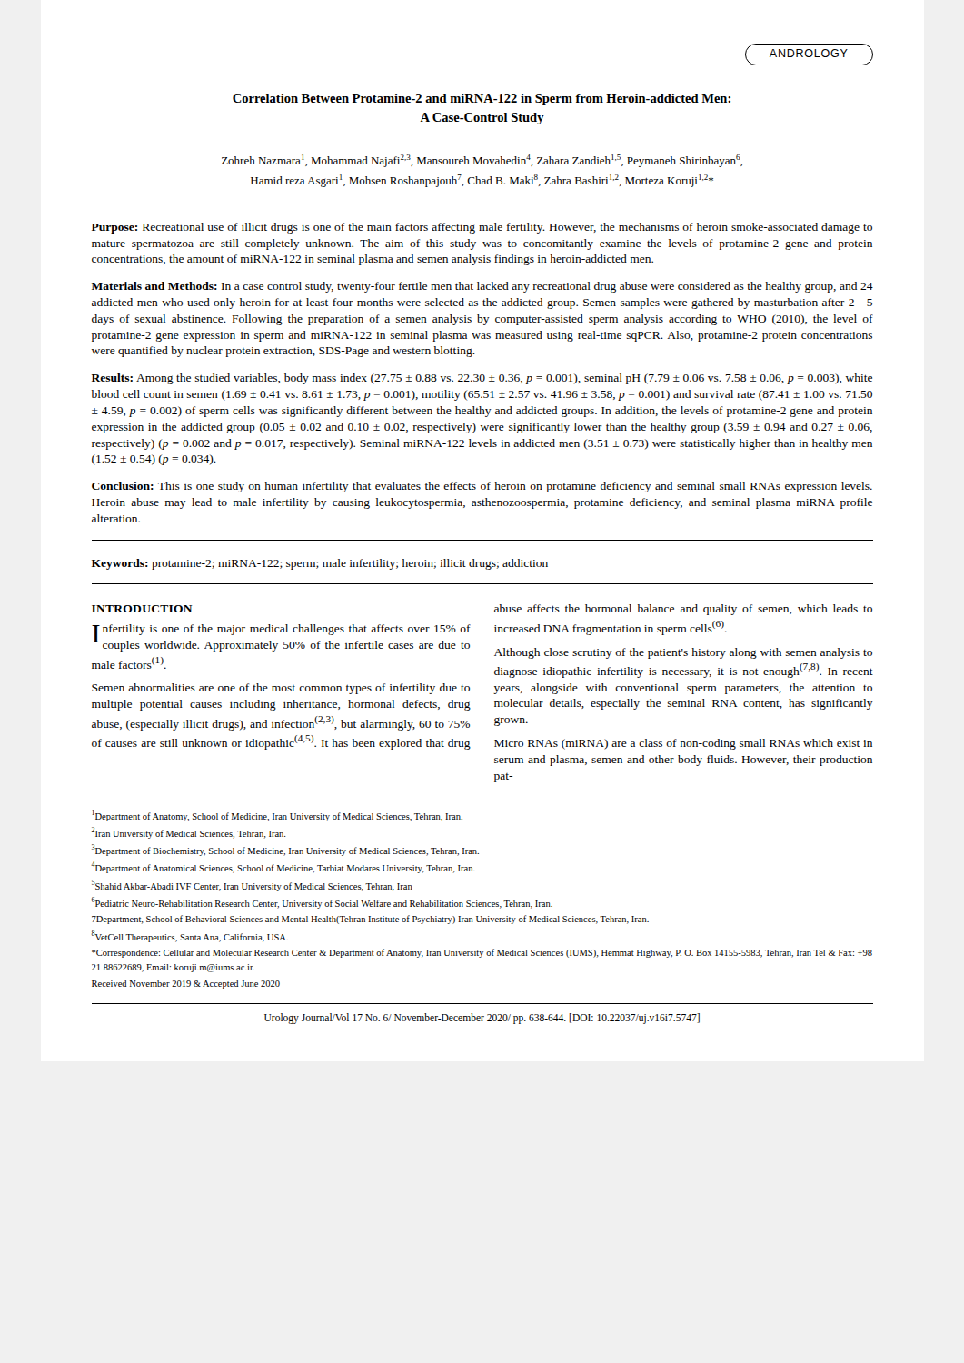ANDROLOGY
Correlation Between Protamine-2 and miRNA-122 in Sperm from Heroin-addicted Men:
A Case-Control Study
Zohreh Nazmara1, Mohammad Najafi2,3, Mansoureh Movahedin4, Zahara Zandieh1,5, Peymaneh Shirinbayan6,
Hamid reza Asgari1, Mohsen Roshanpajouh7, Chad B. Maki8, Zahra Bashiri1,2, Morteza Koruji1,2*
Purpose: Recreational use of illicit drugs is one of the main factors affecting male fertility. However, the mechanisms of heroin smoke-associated damage to mature spermatozoa are still completely unknown. The aim of this study was to concomitantly examine the levels of protamine-2 gene and protein concentrations, the amount of miRNA-122 in seminal plasma and semen analysis findings in heroin-addicted men.
Materials and Methods: In a case control study, twenty-four fertile men that lacked any recreational drug abuse were considered as the healthy group, and 24 addicted men who used only heroin for at least four months were selected as the addicted group. Semen samples were gathered by masturbation after 2 - 5 days of sexual abstinence. Following the preparation of a semen analysis by computer-assisted sperm analysis according to WHO (2010), the level of protamine-2 gene expression in sperm and miRNA-122 in seminal plasma was measured using real-time sqPCR. Also, protamine-2 protein concentrations were quantified by nuclear protein extraction, SDS-Page and western blotting.
Results: Among the studied variables, body mass index (27.75 ± 0.88 vs. 22.30 ± 0.36, p = 0.001), seminal pH (7.79 ± 0.06 vs. 7.58 ± 0.06, p = 0.003), white blood cell count in semen (1.69 ± 0.41 vs. 8.61 ± 1.73, p = 0.001), motility (65.51 ± 2.57 vs. 41.96 ± 3.58, p = 0.001) and survival rate (87.41 ± 1.00 vs. 71.50 ± 4.59, p = 0.002) of sperm cells was significantly different between the healthy and addicted groups. In addition, the levels of protamine-2 gene and protein expression in the addicted group (0.05 ± 0.02 and 0.10 ± 0.02, respectively) were significantly lower than the healthy group (3.59 ± 0.94 and 0.27 ± 0.06, respectively) (p = 0.002 and p = 0.017, respectively). Seminal miRNA-122 levels in addicted men (3.51 ± 0.73) were statistically higher than in healthy men (1.52 ± 0.54) (p = 0.034).
Conclusion: This is one study on human infertility that evaluates the effects of heroin on protamine deficiency and seminal small RNAs expression levels. Heroin abuse may lead to male infertility by causing leukocytospermia, asthenozoospermia, protamine deficiency, and seminal plasma miRNA profile alteration.
Keywords: protamine-2; miRNA-122; sperm; male infertility; heroin; illicit drugs; addiction
INTRODUCTION
Infertility is one of the major medical challenges that affects over 15% of couples worldwide. Approximately 50% of the infertile cases are due to male factors(1).
Semen abnormalities are one of the most common types of infertility due to multiple potential causes including inheritance, hormonal defects, drug abuse, (especially illicit drugs), and infection(2,3), but alarmingly, 60 to 75% of causes are still unknown or idiopathic(4,5). It has been explored that drug abuse affects the hormonal balance and quality of semen, which leads to increased DNA fragmentation in sperm cells(6).
Although close scrutiny of the patient's history along with semen analysis to diagnose idiopathic infertility is necessary, it is not enough(7,8). In recent years, alongside with conventional sperm parameters, the attention to molecular details, especially the seminal RNA content, has significantly grown.
Micro RNAs (miRNA) are a class of non-coding small RNAs which exist in serum and plasma, semen and other body fluids. However, their production pat-
1Department of Anatomy, School of Medicine, Iran University of Medical Sciences, Tehran, Iran.
2Iran University of Medical Sciences, Tehran, Iran.
3Department of Biochemistry, School of Medicine, Iran University of Medical Sciences, Tehran, Iran.
4Department of Anatomical Sciences, School of Medicine, Tarbiat Modares University, Tehran, Iran.
5Shahid Akbar-Abadi IVF Center, Iran University of Medical Sciences, Tehran, Iran
6Pediatric Neuro-Rehabilitation Research Center, University of Social Welfare and Rehabilitation Sciences, Tehran, Iran.
7Department, School of Behavioral Sciences and Mental Health(Tehran Institute of Psychiatry) Iran University of Medical Sciences, Tehran, Iran.
8VetCell Therapeutics, Santa Ana, California, USA.
*Correspondence: Cellular and Molecular Research Center & Department of Anatomy, Iran University of Medical Sciences (IUMS), Hemmat Highway, P. O. Box 14155-5983, Tehran, Iran Tel & Fax: +98 21 88622689, Email: koruji.m@iums.ac.ir.
Received November 2019 & Accepted June 2020
Urology Journal/Vol 17 No. 6/ November-December 2020/ pp. 638-644. [DOI: 10.22037/uj.v16i7.5747]